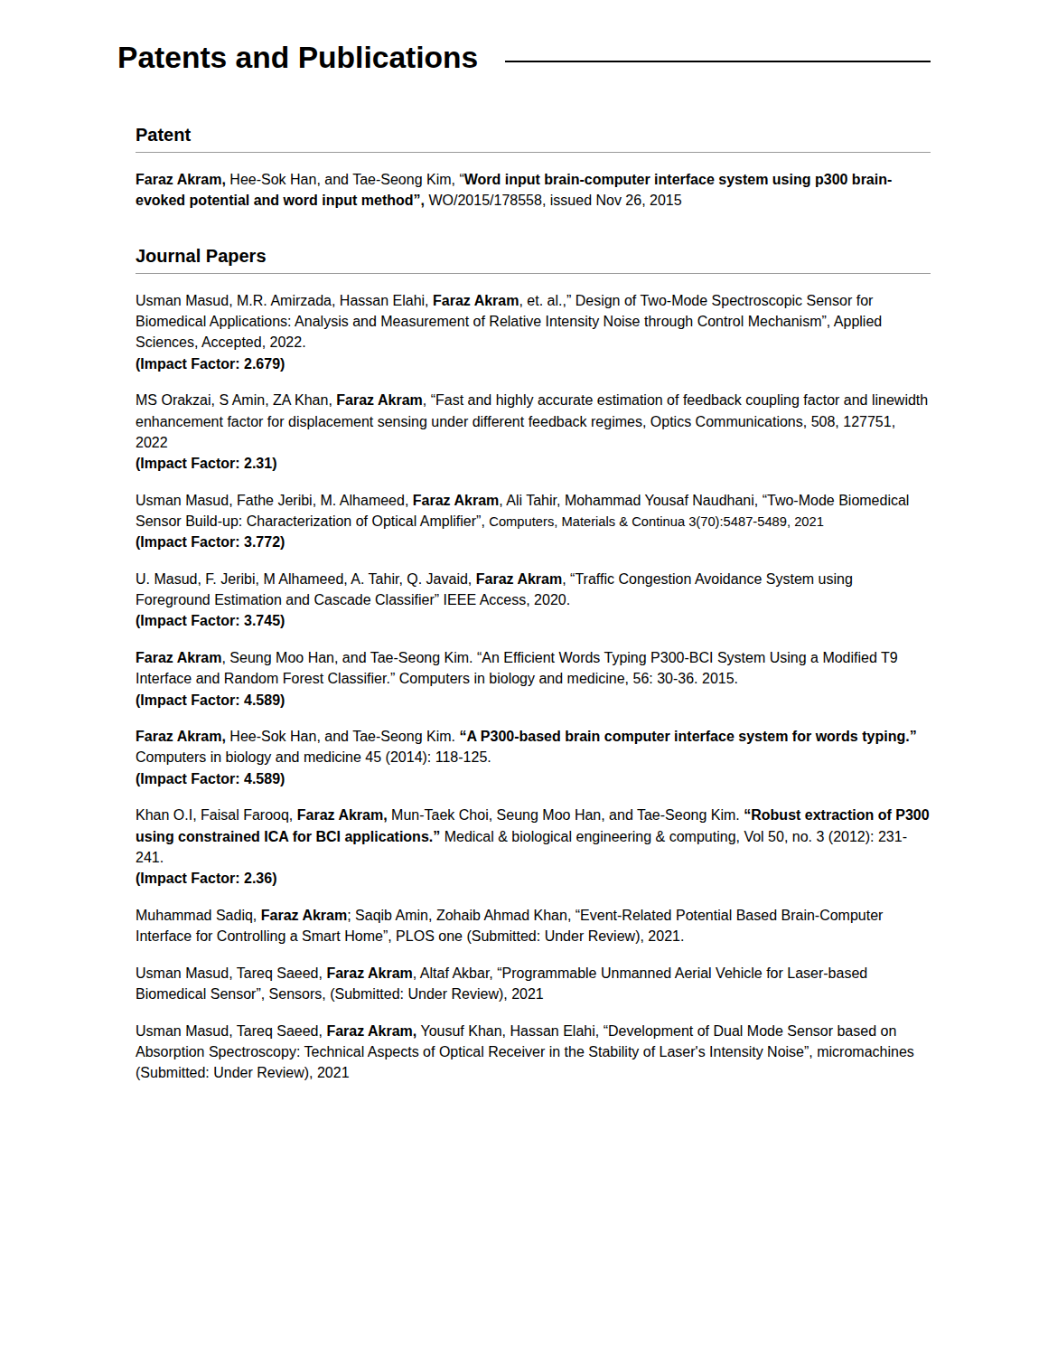Patents and Publications
Patent
Faraz Akram, Hee-Sok Han, and Tae-Seong Kim, “Word input brain-computer interface system using p300 brain-evoked potential and word input method”, WO/2015/178558, issued Nov 26, 2015
Journal Papers
Usman Masud, M.R. Amirzada, Hassan Elahi, Faraz Akram, et. al.,” Design of Two-Mode Spectroscopic Sensor for Biomedical Applications: Analysis and Measurement of Relative Intensity Noise through Control Mechanism”, Applied Sciences, Accepted, 2022.
(Impact Factor: 2.679)
MS Orakzai, S Amin, ZA Khan, Faraz Akram, “Fast and highly accurate estimation of feedback coupling factor and linewidth enhancement factor for displacement sensing under different feedback regimes, Optics Communications, 508, 127751, 2022
(Impact Factor: 2.31)
Usman Masud, Fathe Jeribi, M. Alhameed, Faraz Akram, Ali Tahir, Mohammad Yousaf Naudhani, “Two-Mode Biomedical Sensor Build-up: Characterization of Optical Amplifier”, Computers, Materials & Continua 3(70):5487-5489, 2021
(Impact Factor: 3.772)
U. Masud, F. Jeribi, M Alhameed, A. Tahir, Q. Javaid, Faraz Akram, “Traffic Congestion Avoidance System using Foreground Estimation and Cascade Classifier” IEEE Access, 2020.
(Impact Factor: 3.745)
Faraz Akram, Seung Moo Han, and Tae-Seong Kim. “An Efficient Words Typing P300-BCI System Using a Modified T9 Interface and Random Forest Classifier.” Computers in biology and medicine, 56: 30-36. 2015.
(Impact Factor: 4.589)
Faraz Akram, Hee-Sok Han, and Tae-Seong Kim. “A P300-based brain computer interface system for words typing.” Computers in biology and medicine 45 (2014): 118-125.
(Impact Factor: 4.589)
Khan O.I, Faisal Farooq, Faraz Akram, Mun-Taek Choi, Seung Moo Han, and Tae-Seong Kim. “Robust extraction of P300 using constrained ICA for BCI applications.” Medical & biological engineering & computing, Vol 50, no. 3 (2012): 231-241.
(Impact Factor: 2.36)
Muhammad Sadiq, Faraz Akram; Saqib Amin, Zohaib Ahmad Khan, “Event-Related Potential Based Brain-Computer Interface for Controlling a Smart Home”, PLOS one (Submitted: Under Review), 2021.
Usman Masud, Tareq Saeed, Faraz Akram, Altaf Akbar, “Programmable Unmanned Aerial Vehicle for Laser-based Biomedical Sensor”, Sensors, (Submitted: Under Review), 2021
Usman Masud, Tareq Saeed, Faraz Akram, Yousuf Khan, Hassan Elahi, “Development of Dual Mode Sensor based on Absorption Spectroscopy: Technical Aspects of Optical Receiver in the Stability of Laser's Intensity Noise”, micromachines (Submitted: Under Review), 2021